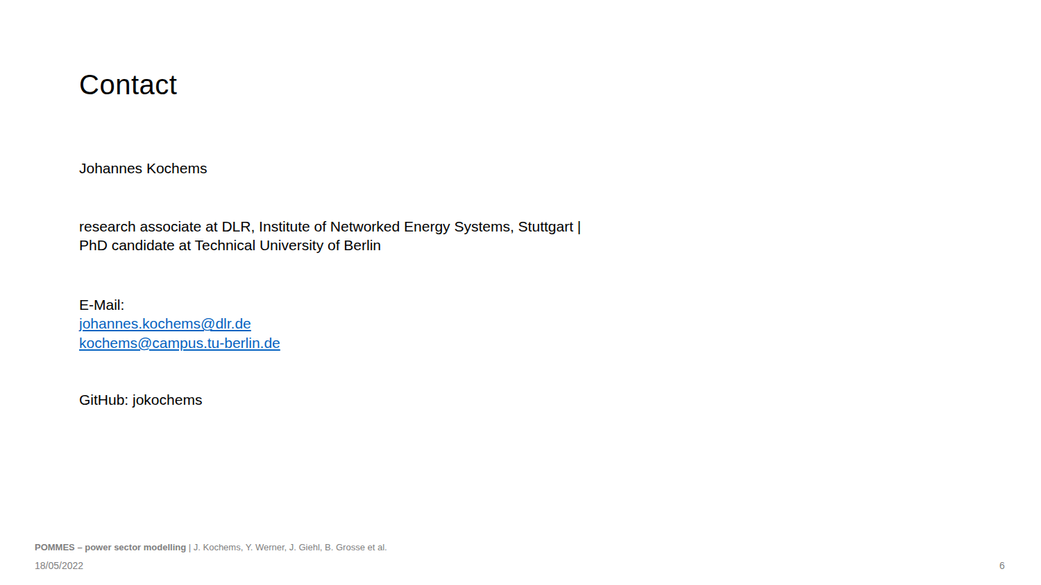Contact
Johannes Kochems
research associate at DLR, Institute of Networked Energy Systems, Stuttgart |
PhD candidate at Technical University of Berlin
E-Mail:
johannes.kochems@dlr.de
kochems@campus.tu-berlin.de
GitHub: jokochems
POMMES – power sector modelling | J. Kochems, Y. Werner, J. Giehl, B. Grosse et al.
18/05/2022
6